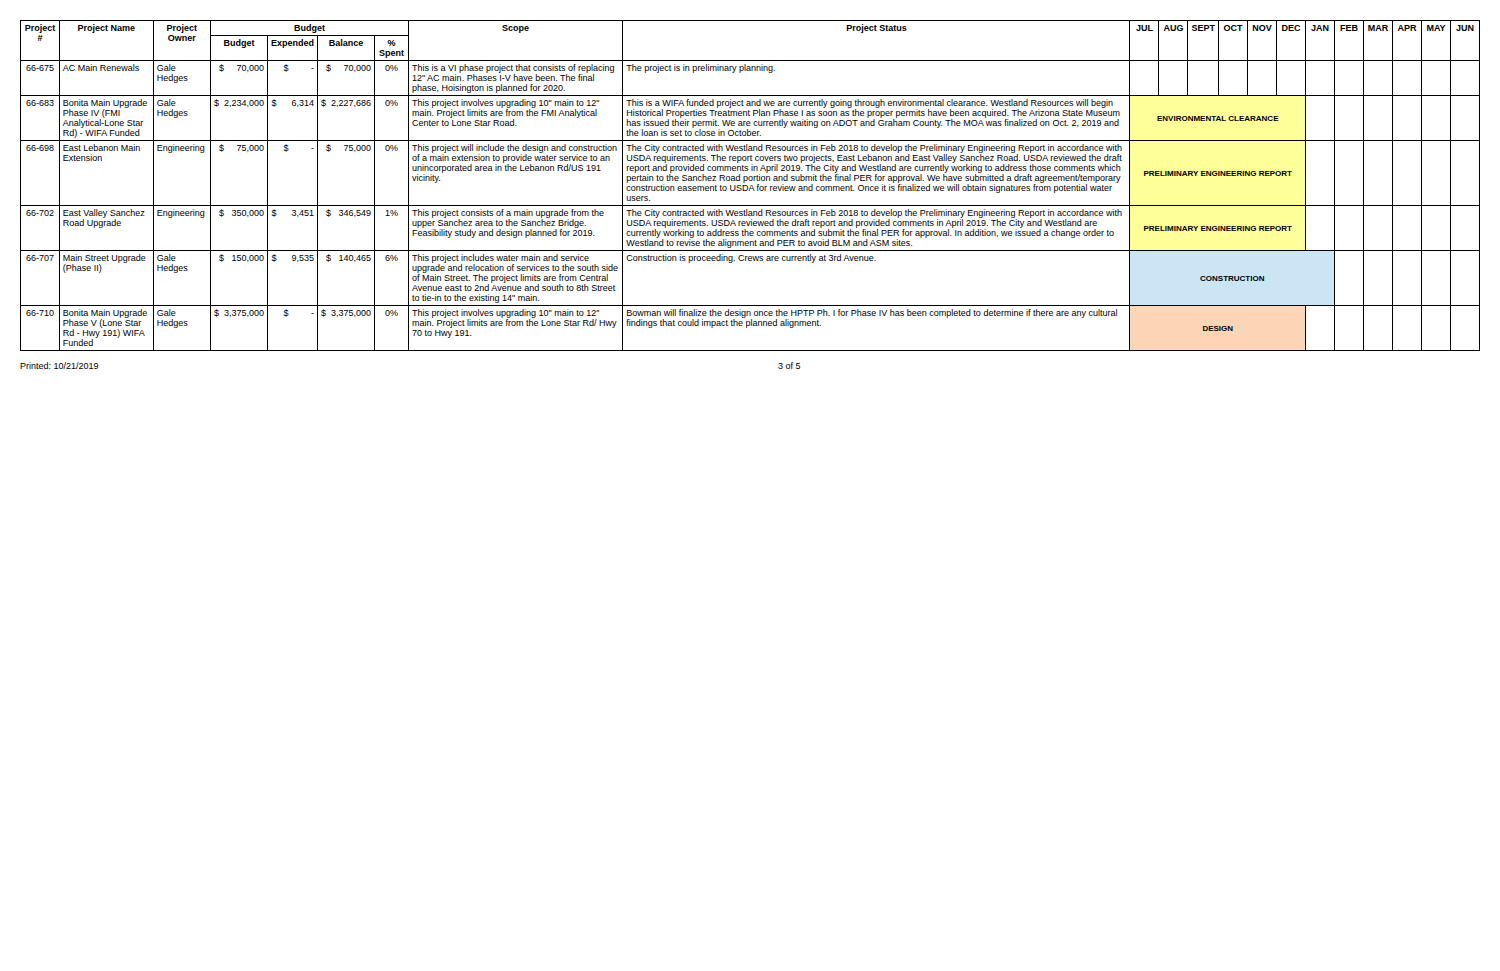| Project # | Project Name | Project Owner | Budget | Scope | Project Status | JUL | AUG | SEPT | OCT | NOV | DEC | JAN | FEB | MAR | APR | MAY | JUN |
| --- | --- | --- | --- | --- | --- | --- | --- | --- | --- | --- | --- | --- | --- | --- | --- | --- | --- |
| Budget | Expended | Balance | % Spent |
| 66-675 | AC Main Renewals | Gale Hedges | $ 70,000 | $ - | $ 70,000 | 0% | This is a VI phase project that consists of replacing 12" AC main. Phases I-V have been. The final phase, Hoisington is planned for 2020. | The project is in preliminary planning. | | | | | | | | | | | | |
| 66-683 | Bonita Main Upgrade Phase IV (FMI Analytical-Lone Star Rd) - WIFA Funded | Gale Hedges | $ 2,234,000 | $ 6,314 | $ 2,227,686 | 0% | This project involves upgrading 10" main to 12" main. Project limits are from the FMI Analytical Center to Lone Star Road. | This is a WIFA funded project and we are currently going through environmental clearance. Westland Resources will begin Historical Properties Treatment Plan Phase I as soon as the proper permits have been acquired. The Arizona State Museum has issued their permit. We are currently waiting on ADOT and Graham County. The MOA was finalized on Oct. 2, 2019 and the loan is set to close in October. | ENVIRONMENTAL CLEARANCE | | | | | | |
| 66-698 | East Lebanon Main Extension | Engineering | $ 75,000 | $ - | $ 75,000 | 0% | This project will include the design and construction of a main extension to provide water service to an unincorporated area in the Lebanon Rd/US 191 vicinity. | The City contracted with Westland Resources in Feb 2018 to develop the Preliminary Engineering Report in accordance with USDA requirements. The report covers two projects, East Lebanon and East Valley Sanchez Road. USDA reviewed the draft report and provided comments in April 2019. The City and Westland are currently working to address those comments which pertain to the Sanchez Road portion and submit the final PER for approval. We have submitted a draft agreement/temporary construction easement to USDA for review and comment. Once it is finalized we will obtain signatures from potential water users. | PRELIMINARY ENGINEERING REPORT | | | | | | |
| 66-702 | East Valley Sanchez Road Upgrade | Engineering | $ 350,000 | $ 3,451 | $ 346,549 | 1% | This project consists of a main upgrade from the upper Sanchez area to the Sanchez Bridge. Feasibility study and design planned for 2019. | The City contracted with Westland Resources in Feb 2018 to develop the Preliminary Engineering Report in accordance with USDA requirements. USDA reviewed the draft report and provided comments in April 2019. The City and Westland are currently working to address the comments and submit the final PER for approval. In addition, we issued a change order to Westland to revise the alignment and PER to avoid BLM and ASM sites. | PRELIMINARY ENGINEERING REPORT | | | | | | |
| 66-707 | Main Street Upgrade (Phase II) | Gale Hedges | $ 150,000 | $ 9,535 | $ 140,465 | 6% | This project includes water main and service upgrade and relocation of services to the south side of Main Street. The project limits are from Central Avenue east to 2nd Avenue and south to 8th Street to tie-in to the existing 14" main. | Construction is proceeding. Crews are currently at 3rd Avenue. | CONSTRUCTION | | | | | |
| 66-710 | Bonita Main Upgrade Phase V (Lone Star Rd - Hwy 191) WIFA Funded | Gale Hedges | $ 3,375,000 | $ - | $ 3,375,000 | 0% | This project involves upgrading 10" main to 12" main. Project limits are from the Lone Star Rd/ Hwy 70 to Hwy 191. | Bowman will finalize the design once the HPTP Ph. I for Phase IV has been completed to determine if there are any cultural findings that could impact the planned alignment. | DESIGN | | | | | | |
Printed: 10/21/2019 3 of 5